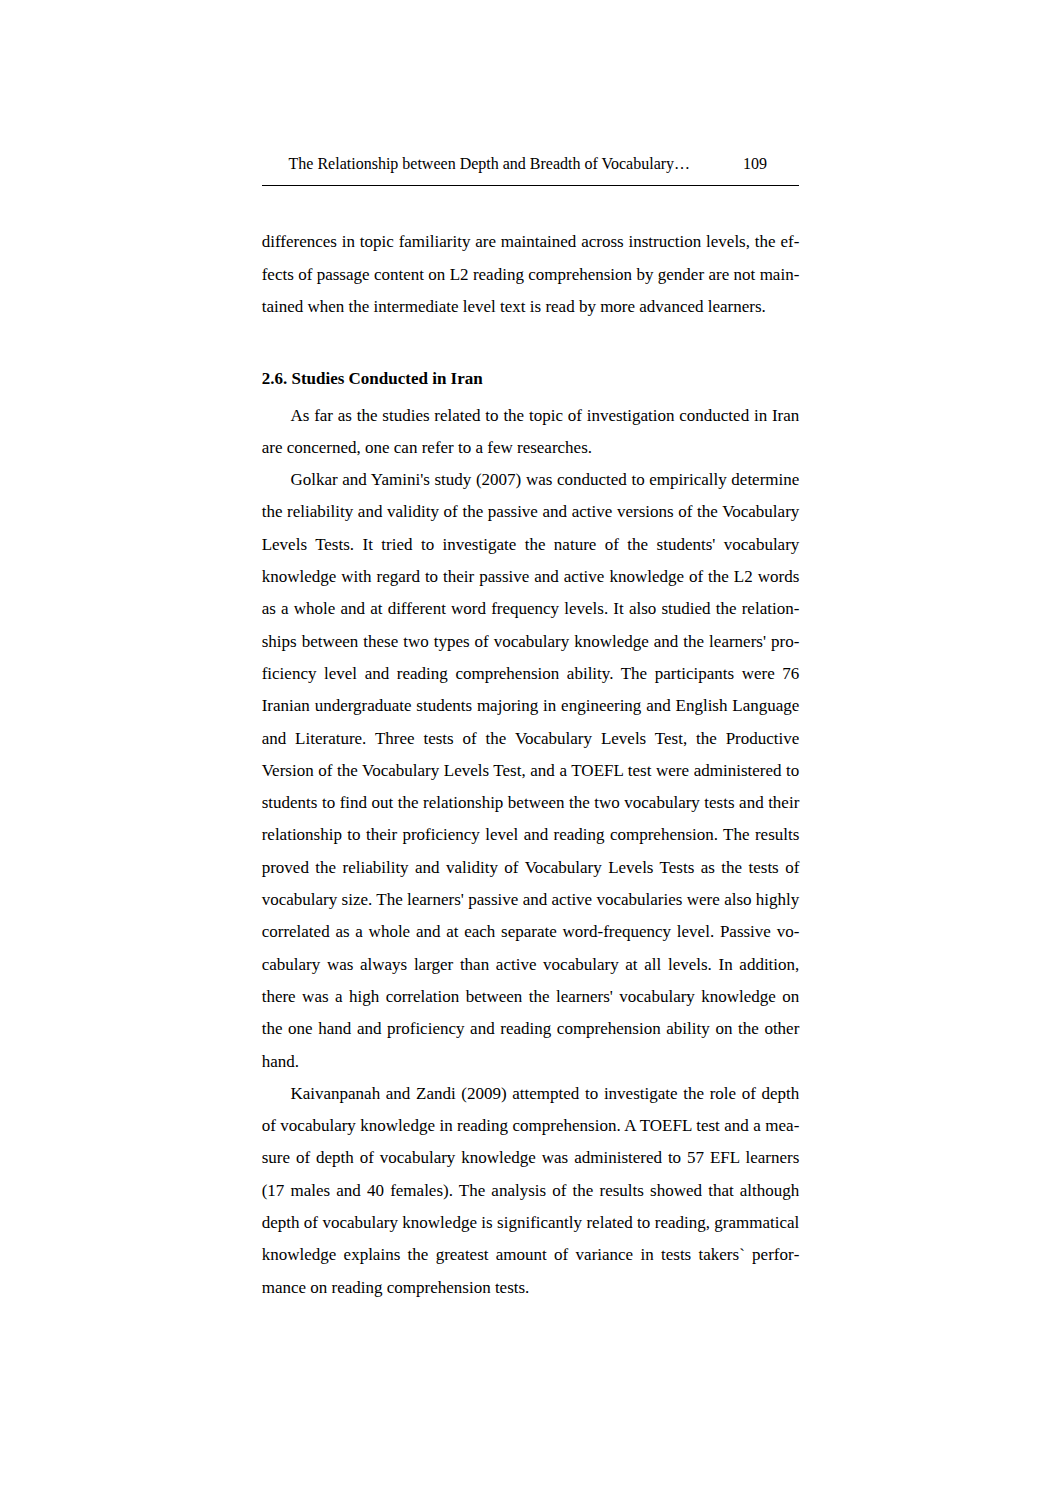The Relationship between Depth and Breadth of Vocabulary… 109
differences in topic familiarity are maintained across instruction levels, the effects of passage content on L2 reading comprehension by gender are not maintained when the intermediate level text is read by more advanced learners.
2.6. Studies Conducted in Iran
As far as the studies related to the topic of investigation conducted in Iran are concerned, one can refer to a few researches.
Golkar and Yamini's study (2007) was conducted to empirically determine the reliability and validity of the passive and active versions of the Vocabulary Levels Tests. It tried to investigate the nature of the students' vocabulary knowledge with regard to their passive and active knowledge of the L2 words as a whole and at different word frequency levels. It also studied the relationships between these two types of vocabulary knowledge and the learners' proficiency level and reading comprehension ability. The participants were 76 Iranian undergraduate students majoring in engineering and English Language and Literature. Three tests of the Vocabulary Levels Test, the Productive Version of the Vocabulary Levels Test, and a TOEFL test were administered to students to find out the relationship between the two vocabulary tests and their relationship to their proficiency level and reading comprehension. The results proved the reliability and validity of Vocabulary Levels Tests as the tests of vocabulary size. The learners' passive and active vocabularies were also highly correlated as a whole and at each separate word-frequency level. Passive vocabulary was always larger than active vocabulary at all levels. In addition, there was a high correlation between the learners' vocabulary knowledge on the one hand and proficiency and reading comprehension ability on the other hand.
Kaivanpanah and Zandi (2009) attempted to investigate the role of depth of vocabulary knowledge in reading comprehension. A TOEFL test and a measure of depth of vocabulary knowledge was administered to 57 EFL learners (17 males and 40 females). The analysis of the results showed that although depth of vocabulary knowledge is significantly related to reading, grammatical knowledge explains the greatest amount of variance in tests takers` performance on reading comprehension tests.